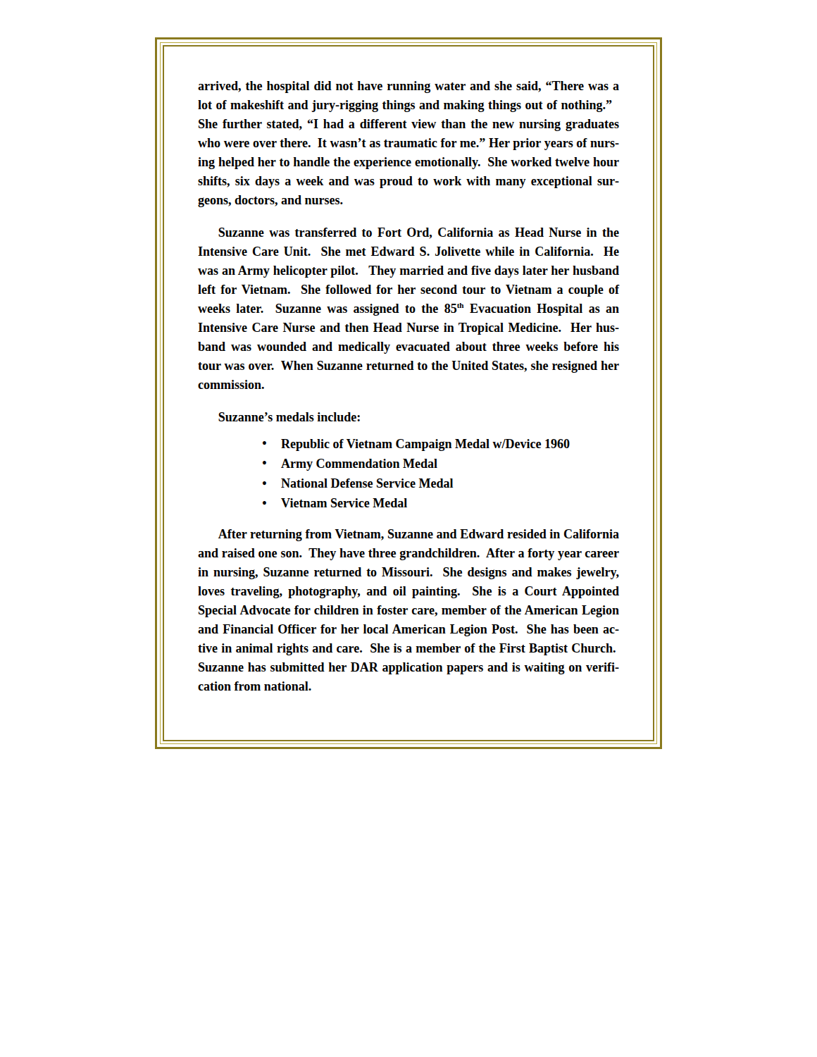arrived, the hospital did not have running water and she said, “There was a lot of makeshift and jury-rigging things and making things out of nothing.” She further stated, “I had a different view than the new nursing graduates who were over there. It wasn’t as traumatic for me.” Her prior years of nursing helped her to handle the experience emotionally. She worked twelve hour shifts, six days a week and was proud to work with many exceptional surgeons, doctors, and nurses.
Suzanne was transferred to Fort Ord, California as Head Nurse in the Intensive Care Unit. She met Edward S. Jolivette while in California. He was an Army helicopter pilot. They married and five days later her husband left for Vietnam. She followed for her second tour to Vietnam a couple of weeks later. Suzanne was assigned to the 85th Evacuation Hospital as an Intensive Care Nurse and then Head Nurse in Tropical Medicine. Her husband was wounded and medically evacuated about three weeks before his tour was over. When Suzanne returned to the United States, she resigned her commission.
Suzanne’s medals include:
Republic of Vietnam Campaign Medal w/Device 1960
Army Commendation Medal
National Defense Service Medal
Vietnam Service Medal
After returning from Vietnam, Suzanne and Edward resided in California and raised one son. They have three grandchildren. After a forty year career in nursing, Suzanne returned to Missouri. She designs and makes jewelry, loves traveling, photography, and oil painting. She is a Court Appointed Special Advocate for children in foster care, member of the American Legion and Financial Officer for her local American Legion Post. She has been active in animal rights and care. She is a member of the First Baptist Church. Suzanne has submitted her DAR application papers and is waiting on verification from national.